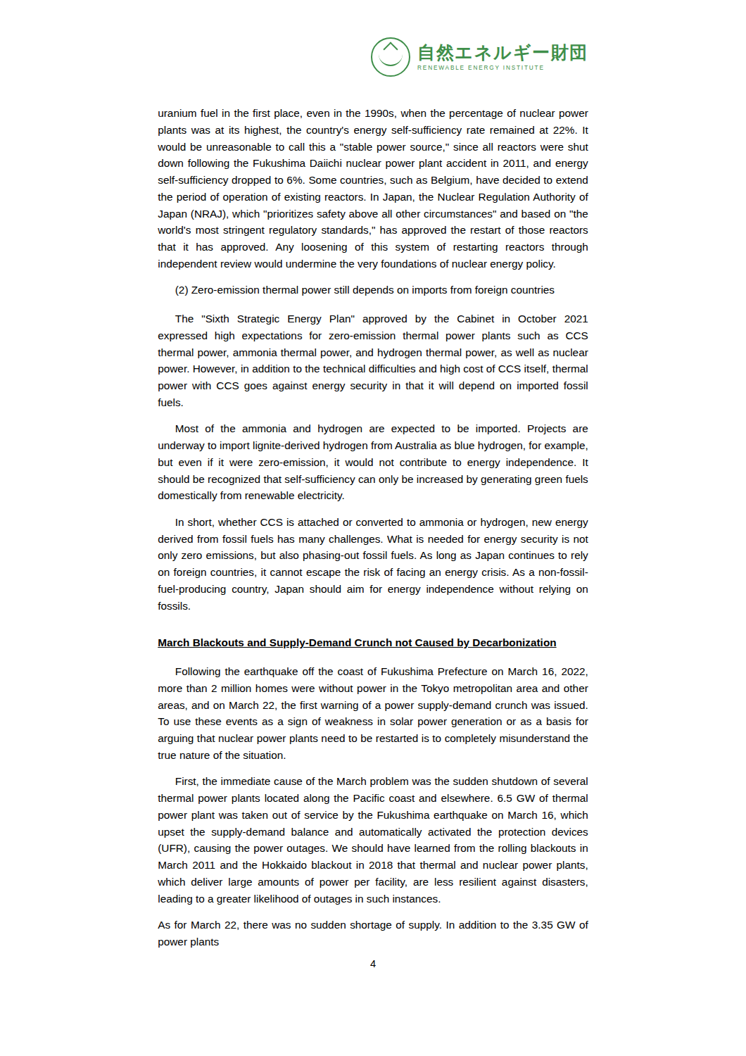自然エネルギー財団
RENEWABLE ENERGY INSTITUTE
uranium fuel in the first place, even in the 1990s, when the percentage of nuclear power plants was at its highest, the country's energy self-sufficiency rate remained at 22%. It would be unreasonable to call this a "stable power source," since all reactors were shut down following the Fukushima Daiichi nuclear power plant accident in 2011, and energy self-sufficiency dropped to 6%. Some countries, such as Belgium, have decided to extend the period of operation of existing reactors. In Japan, the Nuclear Regulation Authority of Japan (NRAJ), which "prioritizes safety above all other circumstances" and based on "the world's most stringent regulatory standards," has approved the restart of those reactors that it has approved. Any loosening of this system of restarting reactors through independent review would undermine the very foundations of nuclear energy policy.
(2) Zero-emission thermal power still depends on imports from foreign countries
The "Sixth Strategic Energy Plan" approved by the Cabinet in October 2021 expressed high expectations for zero-emission thermal power plants such as CCS thermal power, ammonia thermal power, and hydrogen thermal power, as well as nuclear power. However, in addition to the technical difficulties and high cost of CCS itself, thermal power with CCS goes against energy security in that it will depend on imported fossil fuels.
Most of the ammonia and hydrogen are expected to be imported. Projects are underway to import lignite-derived hydrogen from Australia as blue hydrogen, for example, but even if it were zero-emission, it would not contribute to energy independence. It should be recognized that self-sufficiency can only be increased by generating green fuels domestically from renewable electricity.
In short, whether CCS is attached or converted to ammonia or hydrogen, new energy derived from fossil fuels has many challenges. What is needed for energy security is not only zero emissions, but also phasing-out fossil fuels. As long as Japan continues to rely on foreign countries, it cannot escape the risk of facing an energy crisis. As a non-fossil-fuel-producing country, Japan should aim for energy independence without relying on fossils.
March Blackouts and Supply-Demand Crunch not Caused by Decarbonization
Following the earthquake off the coast of Fukushima Prefecture on March 16, 2022, more than 2 million homes were without power in the Tokyo metropolitan area and other areas, and on March 22, the first warning of a power supply-demand crunch was issued. To use these events as a sign of weakness in solar power generation or as a basis for arguing that nuclear power plants need to be restarted is to completely misunderstand the true nature of the situation.
First, the immediate cause of the March problem was the sudden shutdown of several thermal power plants located along the Pacific coast and elsewhere. 6.5 GW of thermal power plant was taken out of service by the Fukushima earthquake on March 16, which upset the supply-demand balance and automatically activated the protection devices (UFR), causing the power outages. We should have learned from the rolling blackouts in March 2011 and the Hokkaido blackout in 2018 that thermal and nuclear power plants, which deliver large amounts of power per facility, are less resilient against disasters, leading to a greater likelihood of outages in such instances.
As for March 22, there was no sudden shortage of supply. In addition to the 3.35 GW of power plants
4